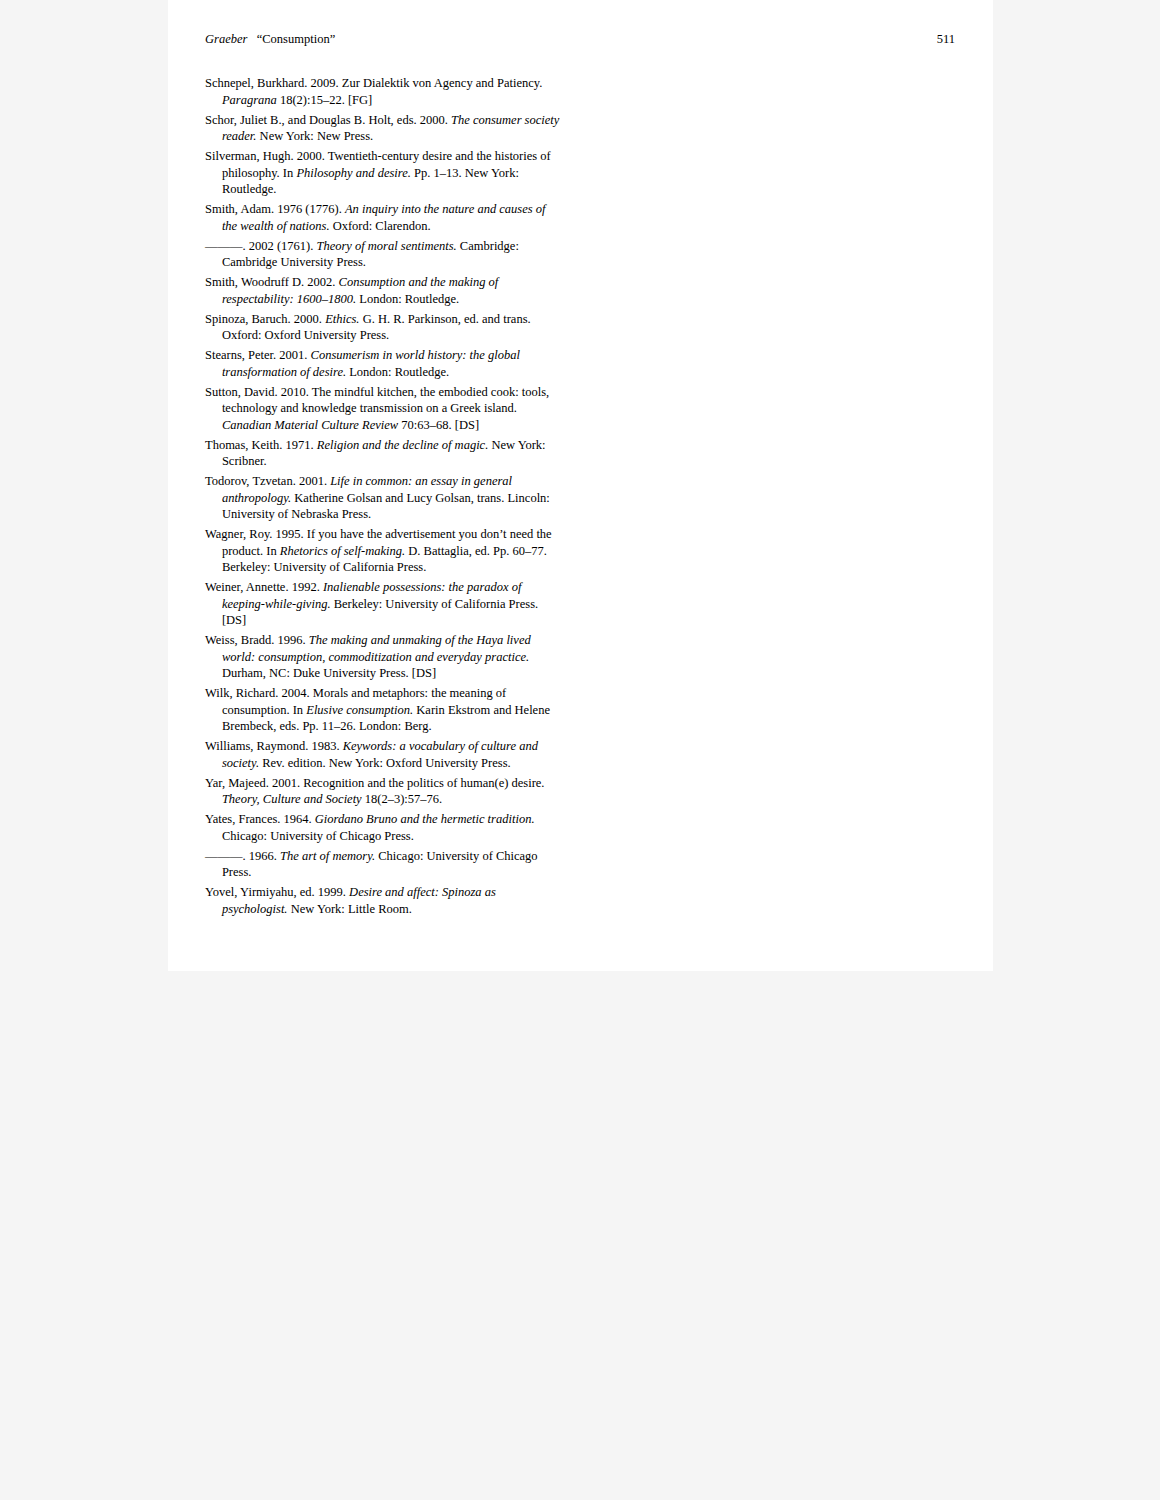Graeber “Consumption”
511
Schnepel, Burkhard. 2009. Zur Dialektik von Agency and Patiency. Paragrana 18(2):15–22. [FG]
Schor, Juliet B., and Douglas B. Holt, eds. 2000. The consumer society reader. New York: New Press.
Silverman, Hugh. 2000. Twentieth-century desire and the histories of philosophy. In Philosophy and desire. Pp. 1–13. New York: Routledge.
Smith, Adam. 1976 (1776). An inquiry into the nature and causes of the wealth of nations. Oxford: Clarendon.
———. 2002 (1761). Theory of moral sentiments. Cambridge: Cambridge University Press.
Smith, Woodruff D. 2002. Consumption and the making of respectability: 1600–1800. London: Routledge.
Spinoza, Baruch. 2000. Ethics. G. H. R. Parkinson, ed. and trans. Oxford: Oxford University Press.
Stearns, Peter. 2001. Consumerism in world history: the global transformation of desire. London: Routledge.
Sutton, David. 2010. The mindful kitchen, the embodied cook: tools, technology and knowledge transmission on a Greek island. Canadian Material Culture Review 70:63–68. [DS]
Thomas, Keith. 1971. Religion and the decline of magic. New York: Scribner.
Todorov, Tzvetan. 2001. Life in common: an essay in general anthropology. Katherine Golsan and Lucy Golsan, trans. Lincoln: University of Nebraska Press.
Wagner, Roy. 1995. If you have the advertisement you don’t need the product. In Rhetorics of self-making. D. Battaglia, ed. Pp. 60–77. Berkeley: University of California Press.
Weiner, Annette. 1992. Inalienable possessions: the paradox of keeping-while-giving. Berkeley: University of California Press. [DS]
Weiss, Bradd. 1996. The making and unmaking of the Haya lived world: consumption, commoditization and everyday practice. Durham, NC: Duke University Press. [DS]
Wilk, Richard. 2004. Morals and metaphors: the meaning of consumption. In Elusive consumption. Karin Ekstrom and Helene Brembeck, eds. Pp. 11–26. London: Berg.
Williams, Raymond. 1983. Keywords: a vocabulary of culture and society. Rev. edition. New York: Oxford University Press.
Yar, Majeed. 2001. Recognition and the politics of human(e) desire. Theory, Culture and Society 18(2–3):57–76.
Yates, Frances. 1964. Giordano Bruno and the hermetic tradition. Chicago: University of Chicago Press.
———. 1966. The art of memory. Chicago: University of Chicago Press.
Yovel, Yirmiyahu, ed. 1999. Desire and affect: Spinoza as psychologist. New York: Little Room.